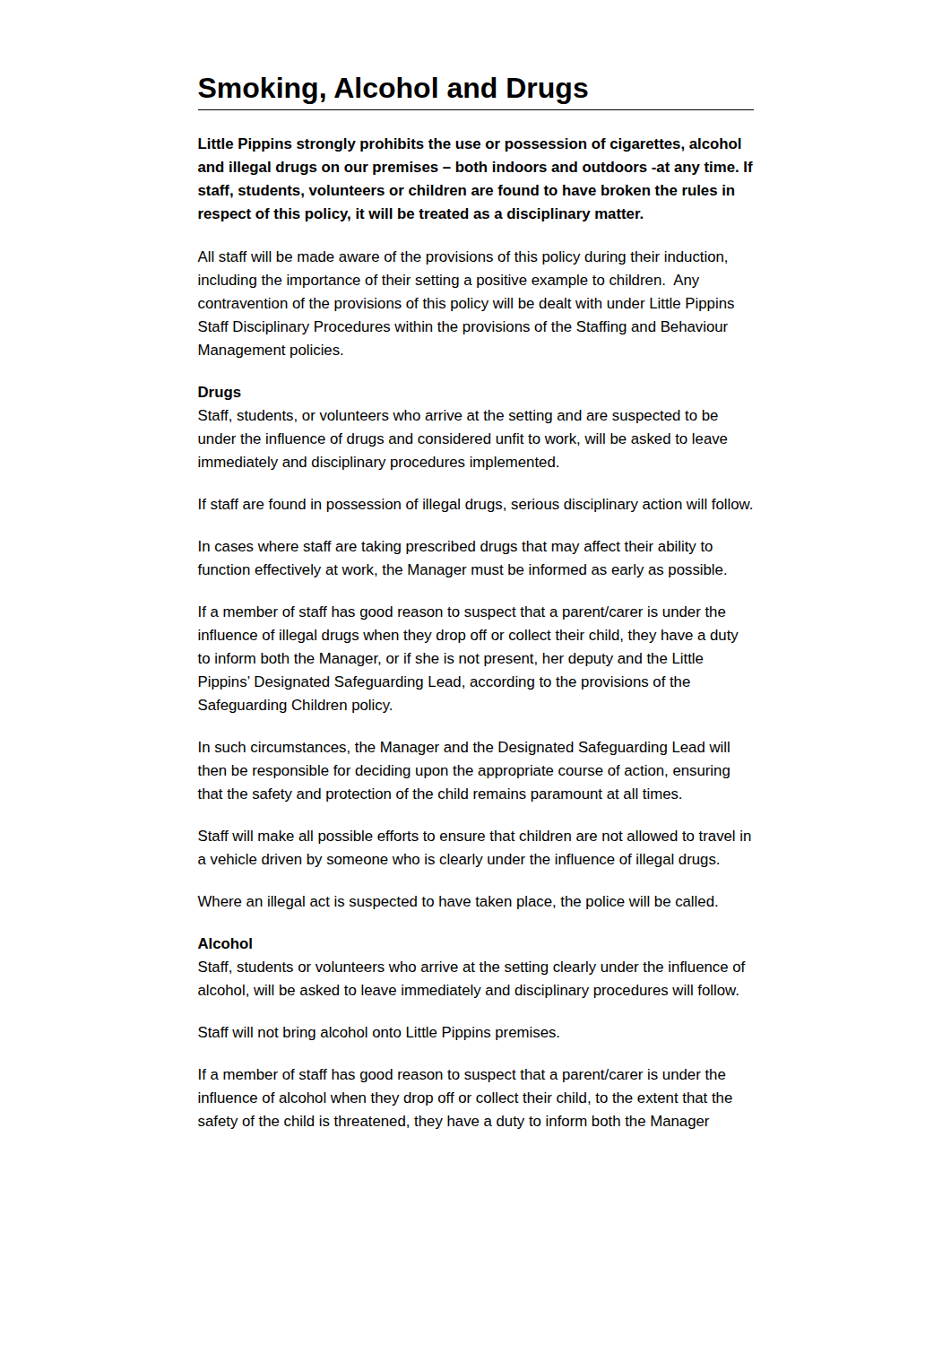Smoking, Alcohol and Drugs
Little Pippins strongly prohibits the use or possession of cigarettes, alcohol and illegal drugs on our premises – both indoors and outdoors -at any time. If staff, students, volunteers or children are found to have broken the rules in respect of this policy, it will be treated as a disciplinary matter.
All staff will be made aware of the provisions of this policy during their induction, including the importance of their setting a positive example to children. Any contravention of the provisions of this policy will be dealt with under Little Pippins Staff Disciplinary Procedures within the provisions of the Staffing and Behaviour Management policies.
Drugs
Staff, students, or volunteers who arrive at the setting and are suspected to be under the influence of drugs and considered unfit to work, will be asked to leave immediately and disciplinary procedures implemented.
If staff are found in possession of illegal drugs, serious disciplinary action will follow.
In cases where staff are taking prescribed drugs that may affect their ability to function effectively at work, the Manager must be informed as early as possible.
If a member of staff has good reason to suspect that a parent/carer is under the influence of illegal drugs when they drop off or collect their child, they have a duty to inform both the Manager, or if she is not present, her deputy and the Little Pippins’ Designated Safeguarding Lead, according to the provisions of the Safeguarding Children policy.
In such circumstances, the Manager and the Designated Safeguarding Lead will then be responsible for deciding upon the appropriate course of action, ensuring that the safety and protection of the child remains paramount at all times.
Staff will make all possible efforts to ensure that children are not allowed to travel in a vehicle driven by someone who is clearly under the influence of illegal drugs.
Where an illegal act is suspected to have taken place, the police will be called.
Alcohol
Staff, students or volunteers who arrive at the setting clearly under the influence of alcohol, will be asked to leave immediately and disciplinary procedures will follow.
Staff will not bring alcohol onto Little Pippins premises.
If a member of staff has good reason to suspect that a parent/carer is under the influence of alcohol when they drop off or collect their child, to the extent that the safety of the child is threatened, they have a duty to inform both the Manager